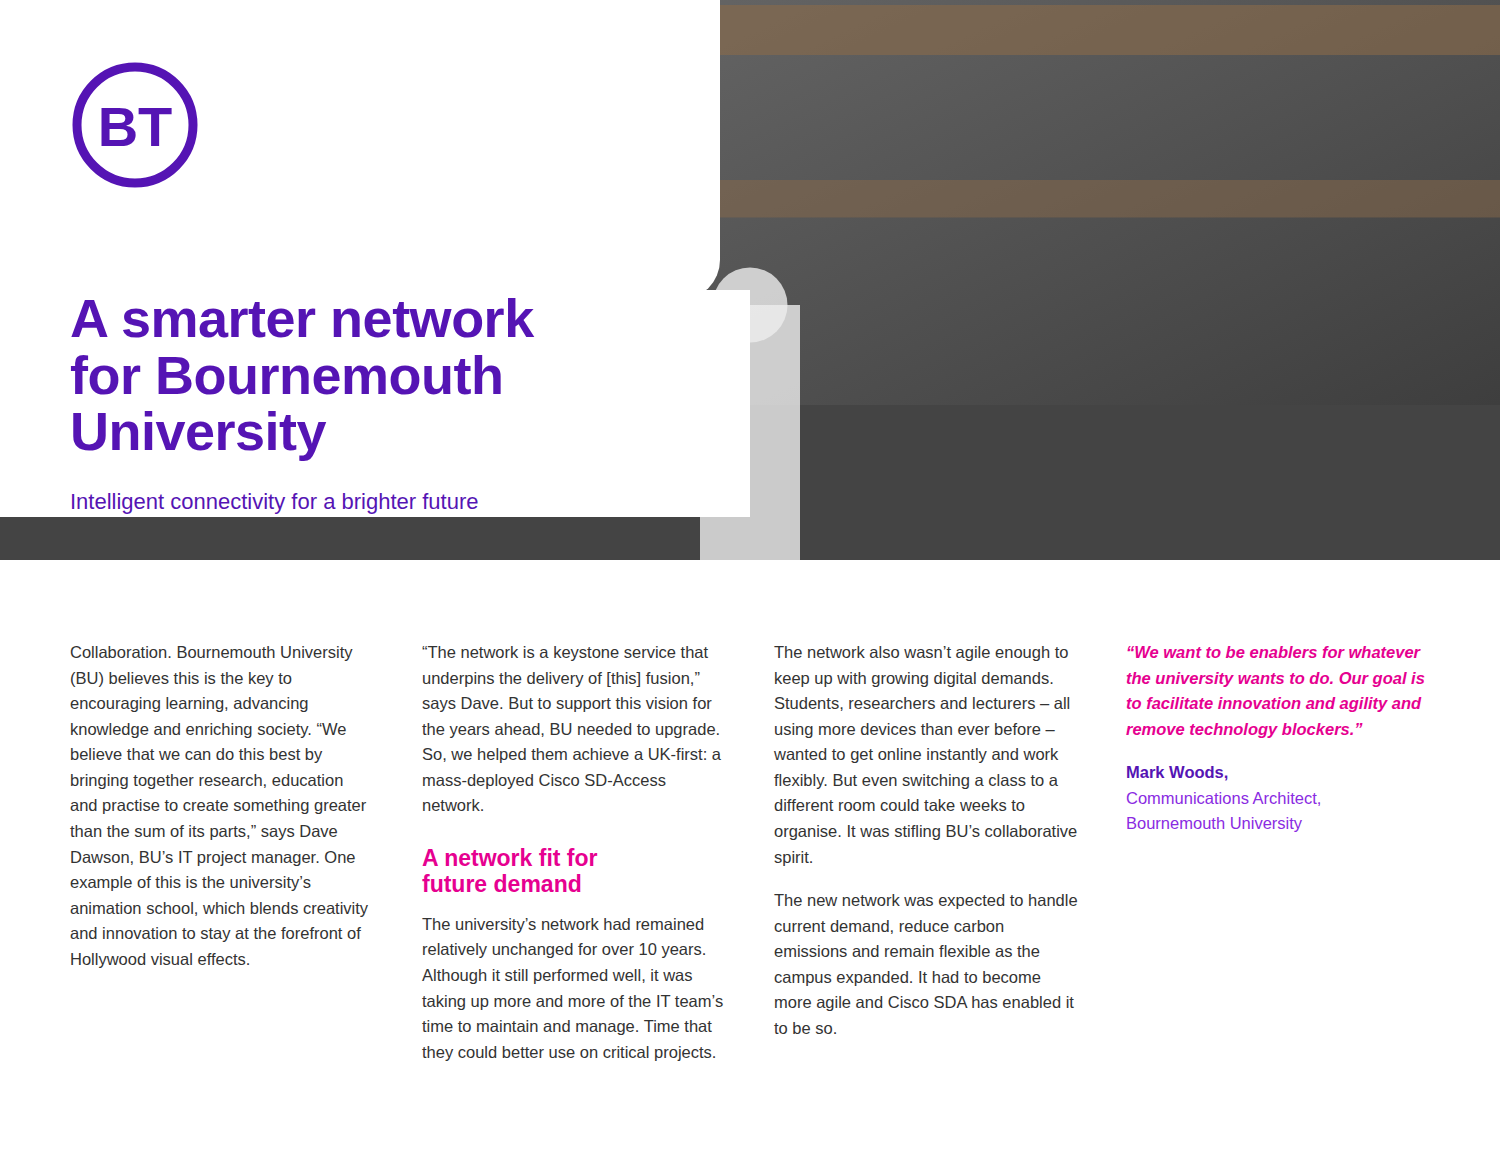BT
A smarter network
for Bournemouth
University
Intelligent connectivity for a brighter future
Collaboration. Bournemouth University (BU) believes this is the key to encouraging learning, advancing knowledge and enriching society. “We believe that we can do this best by bringing together research, education and practise to create something greater than the sum of its parts,” says Dave Dawson, BU’s IT project manager. One example of this is the university’s animation school, which blends creativity and innovation to stay at the forefront of Hollywood visual effects.
“The network is a keystone service that underpins the delivery of [this] fusion,” says Dave. But to support this vision for the years ahead, BU needed to upgrade. So, we helped them achieve a UK-first: a mass-deployed Cisco SD-Access network.
A network fit for
future demand
The university’s network had remained relatively unchanged for over 10 years. Although it still performed well, it was taking up more and more of the IT team’s time to maintain and manage. Time that they could better use on critical projects.
The network also wasn’t agile enough to keep up with growing digital demands. Students, researchers and lecturers – all using more devices than ever before – wanted to get online instantly and work flexibly. But even switching a class to a different room could take weeks to organise. It was stifling BU’s collaborative spirit.
The new network was expected to handle current demand, reduce carbon emissions and remain flexible as the campus expanded. It had to become more agile and Cisco SDA has enabled it to be so.
“We want to be enablers for whatever the university wants to do. Our goal is to facilitate innovation and agility and remove technology blockers.”
Mark Woods, Communications Architect,
Bournemouth University